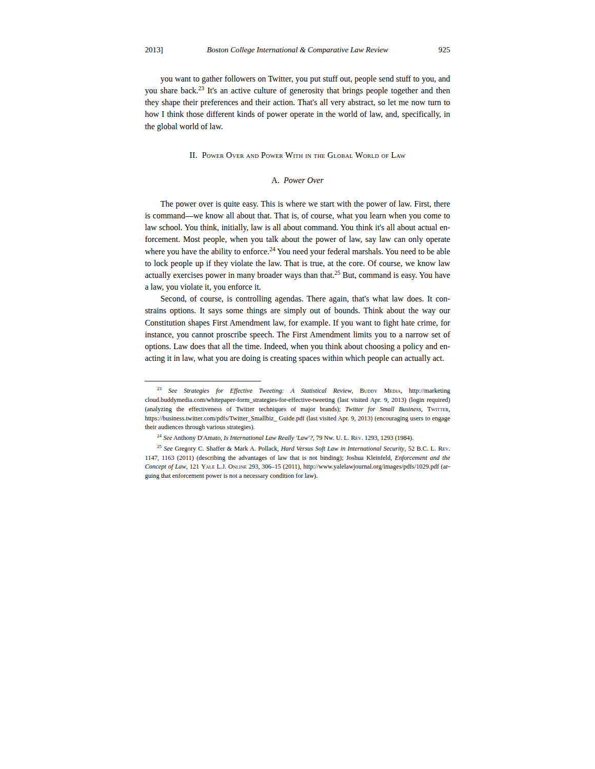2013] Boston College International & Comparative Law Review 925
you want to gather followers on Twitter, you put stuff out, people send stuff to you, and you share back.23 It's an active culture of generosity that brings people together and then they shape their preferences and their action. That's all very abstract, so let me now turn to how I think those different kinds of power operate in the world of law, and, specifically, in the global world of law.
II. Power Over and Power With in the Global World of Law
A. Power Over
The power over is quite easy. This is where we start with the power of law. First, there is command—we know all about that. That is, of course, what you learn when you come to law school. You think, initially, law is all about command. You think it's all about actual enforcement. Most people, when you talk about the power of law, say law can only operate where you have the ability to enforce.24 You need your federal marshals. You need to be able to lock people up if they violate the law. That is true, at the core. Of course, we know law actually exercises power in many broader ways than that.25 But, command is easy. You have a law, you violate it, you enforce it.
Second, of course, is controlling agendas. There again, that's what law does. It constrains options. It says some things are simply out of bounds. Think about the way our Constitution shapes First Amendment law, for example. If you want to fight hate crime, for instance, you cannot proscribe speech. The First Amendment limits you to a narrow set of options. Law does that all the time. Indeed, when you think about choosing a policy and enacting it in law, what you are doing is creating spaces within which people can actually act.
23 See Strategies for Effective Tweeting: A Statistical Review, Buddy Media, http://marketing cloud.buddymedia.com/whitepaper-form_strategies-for-effective-tweeting (last visited Apr. 9, 2013) (login required) (analyzing the effectiveness of Twitter techniques of major brands); Twitter for Small Business, Twitter, https://business.twitter.com/pdfs/Twitter_Smallbiz_ Guide.pdf (last visited Apr. 9, 2013) (encouraging users to engage their audiences through various strategies).
24 See Anthony D'Amato, Is International Law Really 'Law'?, 79 Nw. U. L. Rev. 1293, 1293 (1984).
25 See Gregory C. Shaffer & Mark A. Pollack, Hard Versus Soft Law in International Security, 52 B.C. L. Rev. 1147, 1163 (2011) (describing the advantages of law that is not binding); Joshua Kleinfeld, Enforcement and the Concept of Law, 121 Yale L.J. Online 293, 306–15 (2011), http://www.yalelawjournal.org/images/pdfs/1029.pdf (arguing that enforcement power is not a necessary condition for law).